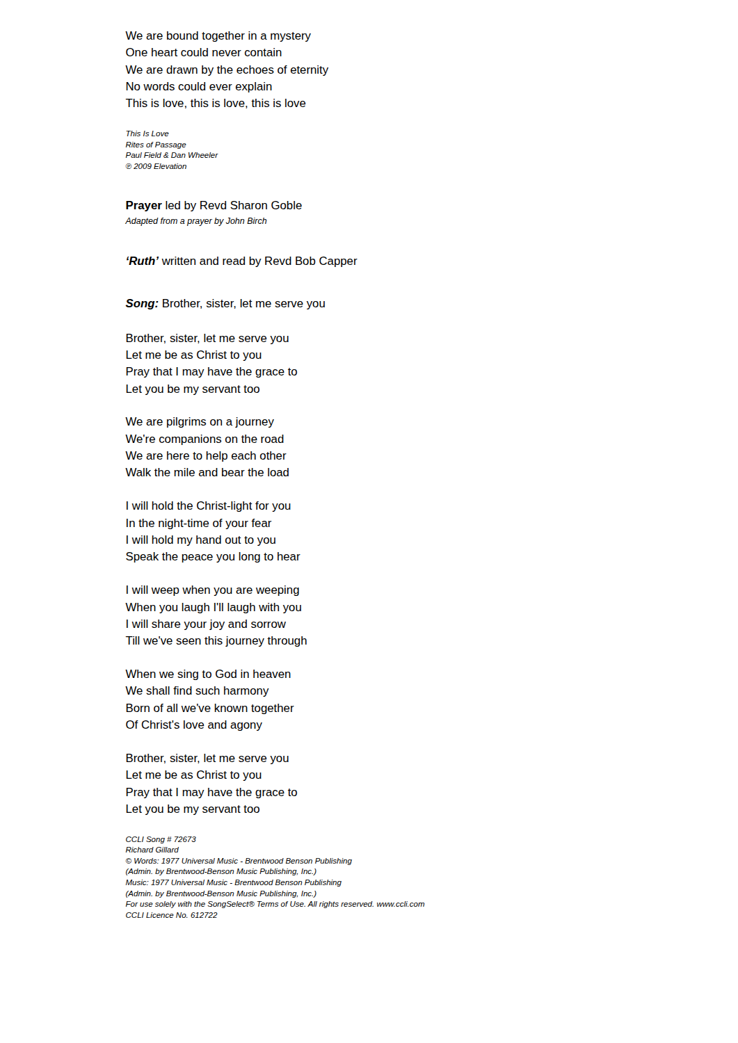We are bound together in a mystery
One heart could never contain
We are drawn by the echoes of eternity
No words could ever explain
This is love, this is love, this is love
This Is Love
Rites of Passage
Paul Field & Dan Wheeler
℗ 2009 Elevation
Prayer led by Revd Sharon Goble
Adapted from a prayer by John Birch
‘Ruth’ written and read by Revd Bob Capper
Song: Brother, sister, let me serve you
Brother, sister, let me serve you
Let me be as Christ to you
Pray that I may have the grace to
Let you be my servant too
We are pilgrims on a journey
We're companions on the road
We are here to help each other
Walk the mile and bear the load
I will hold the Christ-light for you
In the night-time of your fear
I will hold my hand out to you
Speak the peace you long to hear
I will weep when you are weeping
When you laugh I'll laugh with you
I will share your joy and sorrow
Till we've seen this journey through
When we sing to God in heaven
We shall find such harmony
Born of all we've known together
Of Christ's love and agony
Brother, sister, let me serve you
Let me be as Christ to you
Pray that I may have the grace to
Let you be my servant too
CCLI Song # 72673
Richard Gillard
© Words: 1977 Universal Music - Brentwood Benson Publishing
(Admin. by Brentwood-Benson Music Publishing, Inc.)
Music: 1977 Universal Music - Brentwood Benson Publishing
(Admin. by Brentwood-Benson Music Publishing, Inc.)
For use solely with the SongSelect® Terms of Use. All rights reserved. www.ccli.com
CCLI Licence No. 612722